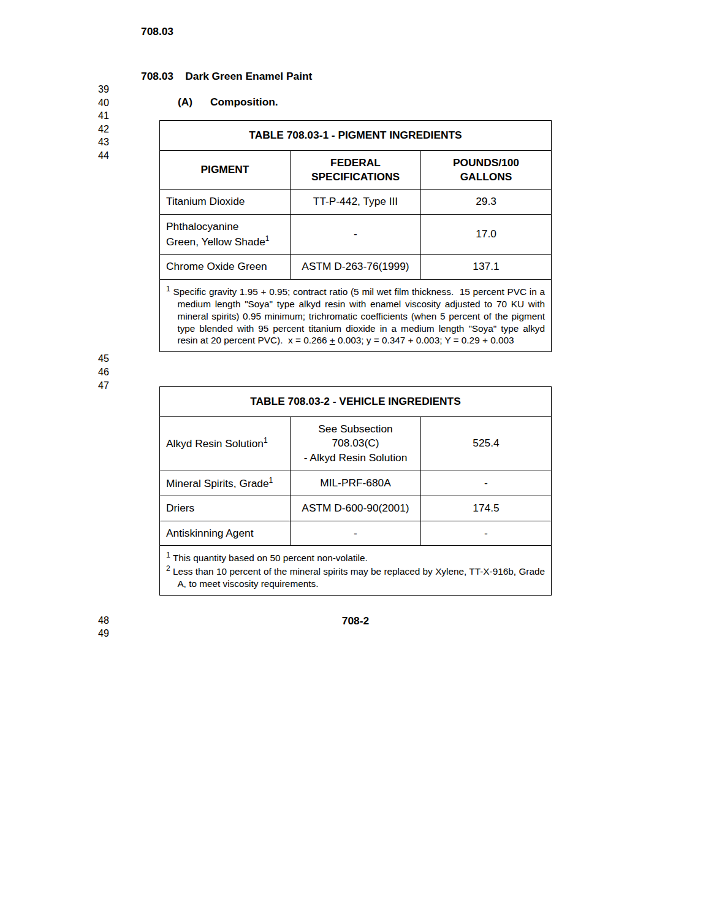708.03
39
40
41
42
43
44
708.03 Dark Green Enamel Paint
(A) Composition.
| TABLE 708.03-1 - PIGMENT INGREDIENTS |
| PIGMENT | FEDERAL SPECIFICATIONS | POUNDS/100 GALLONS |
| Titanium Dioxide | TT-P-442, Type III | 29.3 |
| Phthalocyanine Green, Yellow Shade 1 | - | 17.0 |
| Chrome Oxide Green | ASTM D-263-76(1999) | 137.1 |
| 1 Specific gravity 1.95 + 0.95; contract ratio (5 mil wet film thickness. 15 percent PVC in a medium length "Soya" type alkyd resin with enamel viscosity adjusted to 70 KU with mineral spirits) 0.95 minimum; trichromatic coefficients (when 5 percent of the pigment type blended with 95 percent titanium dioxide in a medium length "Soya" type alkyd resin at 20 percent PVC). x = 0.266 + 0.003; y = 0.347 + 0.003; Y = 0.29 + 0.003 |
45
46
47
| TABLE 708.03-2 - VEHICLE INGREDIENTS |
| Alkyd Resin Solution 1 | See Subsection 708.03(C) - Alkyd Resin Solution | 525.4 |
| Mineral Spirits, Grade 1 | MIL-PRF-680A | - |
| Driers | ASTM D-600-90(2001) | 174.5 |
| Antiskinning Agent | - | - |
| 1 This quantity based on 50 percent non-volatile. 2 Less than 10 percent of the mineral spirits may be replaced by Xylene, TT-X-916b, Grade A, to meet viscosity requirements. |
48
49
708-2